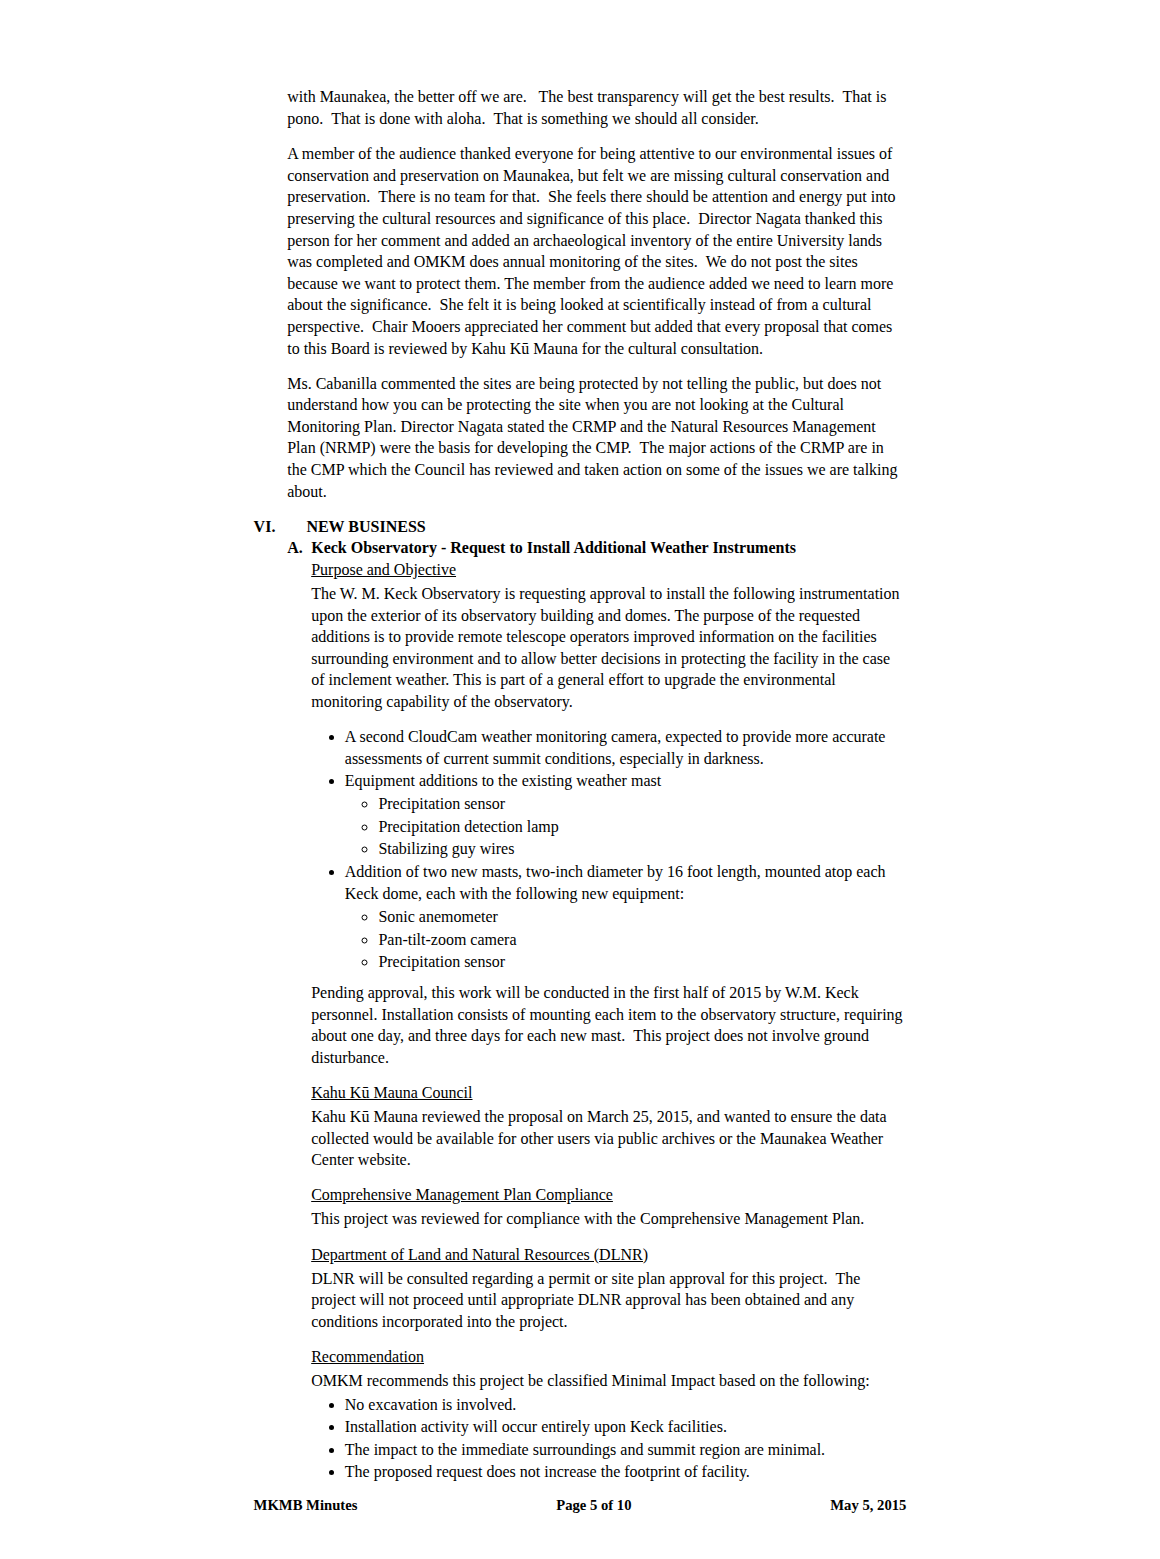with Maunakea, the better off we are. The best transparency will get the best results. That is pono. That is done with aloha. That is something we should all consider.
A member of the audience thanked everyone for being attentive to our environmental issues of conservation and preservation on Maunakea, but felt we are missing cultural conservation and preservation. There is no team for that. She feels there should be attention and energy put into preserving the cultural resources and significance of this place. Director Nagata thanked this person for her comment and added an archaeological inventory of the entire University lands was completed and OMKM does annual monitoring of the sites. We do not post the sites because we want to protect them. The member from the audience added we need to learn more about the significance. She felt it is being looked at scientifically instead of from a cultural perspective. Chair Mooers appreciated her comment but added that every proposal that comes to this Board is reviewed by Kahu Kū Mauna for the cultural consultation.
Ms. Cabanilla commented the sites are being protected by not telling the public, but does not understand how you can be protecting the site when you are not looking at the Cultural Monitoring Plan. Director Nagata stated the CRMP and the Natural Resources Management Plan (NRMP) were the basis for developing the CMP. The major actions of the CRMP are in the CMP which the Council has reviewed and taken action on some of the issues we are talking about.
VI.
NEW BUSINESS
A.
Keck Observatory - Request to Install Additional Weather Instruments
Purpose and Objective
The W. M. Keck Observatory is requesting approval to install the following instrumentation upon the exterior of its observatory building and domes. The purpose of the requested additions is to provide remote telescope operators improved information on the facilities surrounding environment and to allow better decisions in protecting the facility in the case of inclement weather. This is part of a general effort to upgrade the environmental monitoring capability of the observatory.
A second CloudCam weather monitoring camera, expected to provide more accurate assessments of current summit conditions, especially in darkness.
Equipment additions to the existing weather mast
Precipitation sensor
Precipitation detection lamp
Stabilizing guy wires
Addition of two new masts, two-inch diameter by 16 foot length, mounted atop each Keck dome, each with the following new equipment:
Sonic anemometer
Pan-tilt-zoom camera
Precipitation sensor
Pending approval, this work will be conducted in the first half of 2015 by W.M. Keck personnel. Installation consists of mounting each item to the observatory structure, requiring about one day, and three days for each new mast. This project does not involve ground disturbance.
Kahu Kū Mauna Council
Kahu Kū Mauna reviewed the proposal on March 25, 2015, and wanted to ensure the data collected would be available for other users via public archives or the Maunakea Weather Center website.
Comprehensive Management Plan Compliance
This project was reviewed for compliance with the Comprehensive Management Plan.
Department of Land and Natural Resources (DLNR)
DLNR will be consulted regarding a permit or site plan approval for this project. The project will not proceed until appropriate DLNR approval has been obtained and any conditions incorporated into the project.
Recommendation
OMKM recommends this project be classified Minimal Impact based on the following:
No excavation is involved.
Installation activity will occur entirely upon Keck facilities.
The impact to the immediate surroundings and summit region are minimal.
The proposed request does not increase the footprint of facility.
MKMB Minutes Page 5 of 10 May 5, 2015